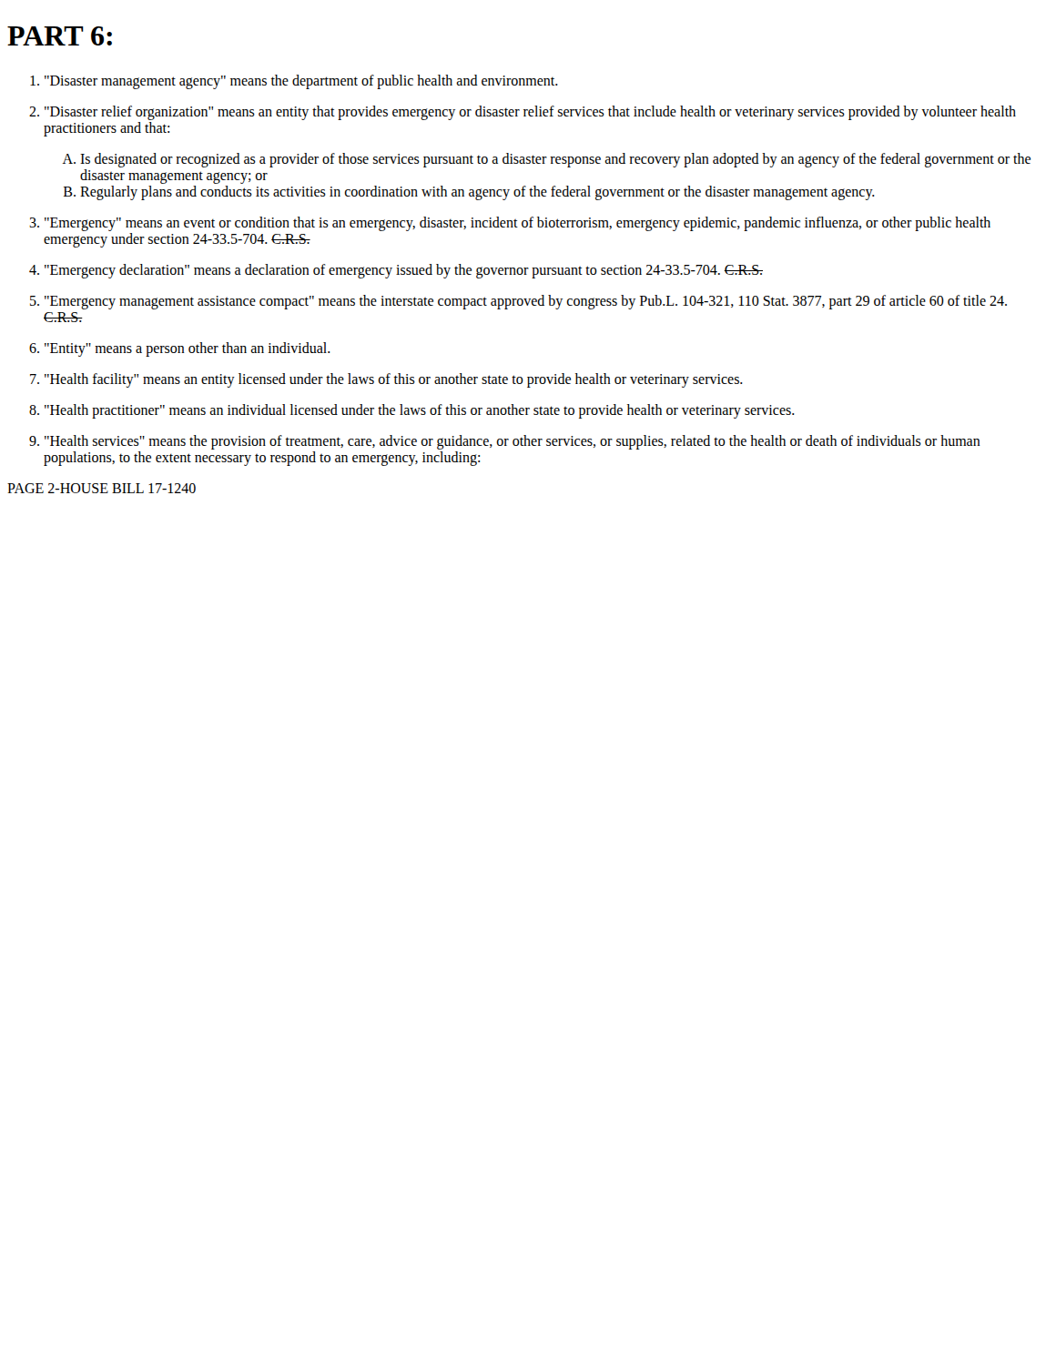PART 6:
"Disaster management agency" means the department of public health and environment.
"Disaster relief organization" means an entity that provides emergency or disaster relief services that include health or veterinary services provided by volunteer health practitioners and that:
Is designated or recognized as a provider of those services pursuant to a disaster response and recovery plan adopted by an agency of the federal government or the disaster management agency; or
Regularly plans and conducts its activities in coordination with an agency of the federal government or the disaster management agency.
"Emergency" means an event or condition that is an emergency, disaster, incident of bioterrorism, emergency epidemic, pandemic influenza, or other public health emergency under section 24-33.5-704. C.R.S.
"Emergency declaration" means a declaration of emergency issued by the governor pursuant to section 24-33.5-704. C.R.S.
"Emergency management assistance compact" means the interstate compact approved by congress by Pub.L. 104-321, 110 Stat. 3877, part 29 of article 60 of title 24. C.R.S.
"Entity" means a person other than an individual.
"Health facility" means an entity licensed under the laws of this or another state to provide health or veterinary services.
"Health practitioner" means an individual licensed under the laws of this or another state to provide health or veterinary services.
"Health services" means the provision of treatment, care, advice or guidance, or other services, or supplies, related to the health or death of individuals or human populations, to the extent necessary to respond to an emergency, including:
PAGE 2-HOUSE BILL 17-1240